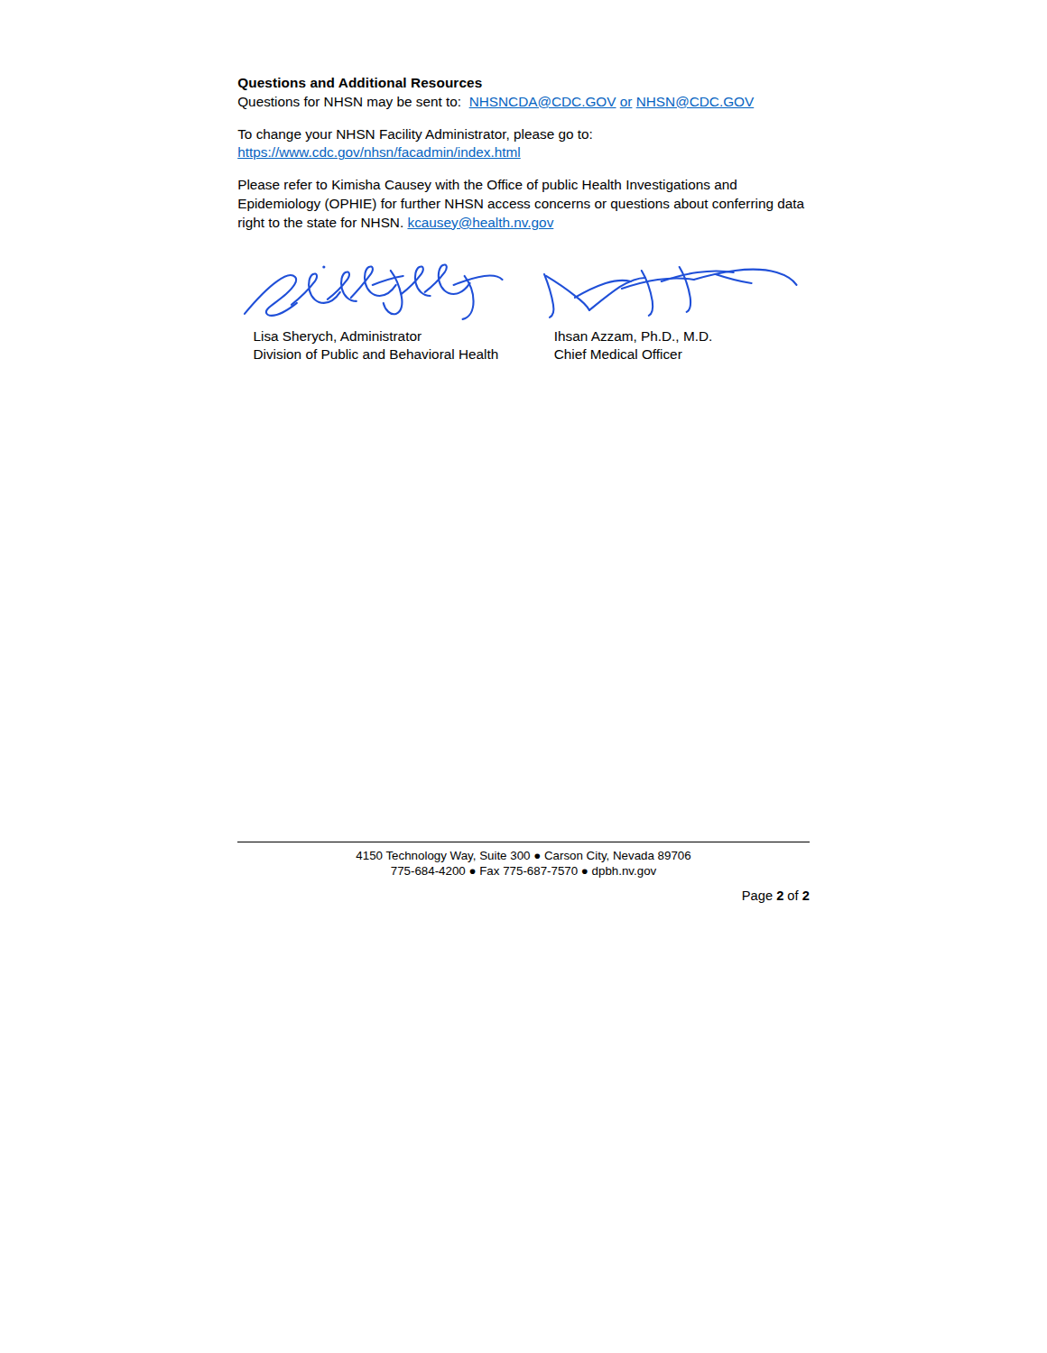Questions and Additional Resources
Questions for NHSN may be sent to: NHSNCDA@CDC.GOV or NHSN@CDC.GOV
To change your NHSN Facility Administrator, please go to: https://www.cdc.gov/nhsn/facadmin/index.html
Please refer to Kimisha Causey with the Office of public Health Investigations and Epidemiology (OPHIE) for further NHSN access concerns or questions about conferring data right to the state for NHSN. kcausey@health.nv.gov
| Lisa Sherych, Administrator Division of Public and Behavioral Health | | Ihsan Azzam, Ph.D., M.D. Chief Medical Officer |
4150 Technology Way, Suite 300 ● Carson City, Nevada 89706
775-684-4200 ● Fax 775-687-7570 ● dpbh.nv.gov
Page 2 of 2